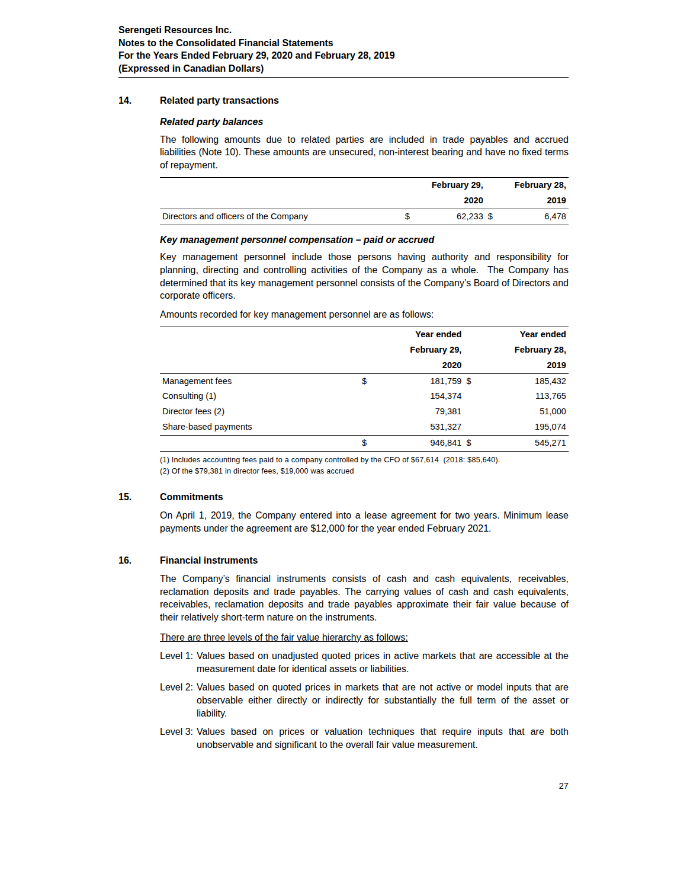Serengeti Resources Inc.
Notes to the Consolidated Financial Statements
For the Years Ended February 29, 2020 and February 28, 2019
(Expressed in Canadian Dollars)
14.
Related party transactions
Related party balances
The following amounts due to related parties are included in trade payables and accrued liabilities (Note 10). These amounts are unsecured, non-interest bearing and have no fixed terms of repayment.
| | February 29, | February 28, |
| --- | --- | --- |
| | 2020 | 2019 |
| Directors and officers of the Company | $ | 62,233 | $ | 6,478 |
Key management personnel compensation – paid or accrued
Key management personnel include those persons having authority and responsibility for planning, directing and controlling activities of the Company as a whole. The Company has determined that its key management personnel consists of the Company’s Board of Directors and corporate officers.
Amounts recorded for key management personnel are as follows:
| | Year ended | Year ended |
| --- | --- | --- |
| | February 29, | February 28, |
| | 2020 | 2019 |
| Management fees | $ | 181,759 | $ | 185,432 |
| Consulting (1) | | 154,374 | | 113,765 |
| Director fees (2) | | 79,381 | | 51,000 |
| Share-based payments | | 531,327 | | 195,074 |
| | $ | 946,841 | $ | 545,271 |
(1) Includes accounting fees paid to a company controlled by the CFO of $67,614 (2018: $85,640).
(2) Of the $79,381 in director fees, $19,000 was accrued
15.
Commitments
On April 1, 2019, the Company entered into a lease agreement for two years. Minimum lease payments under the agreement are $12,000 for the year ended February 2021.
16.
Financial instruments
The Company’s financial instruments consists of cash and cash equivalents, receivables, reclamation deposits and trade payables. The carrying values of cash and cash equivalents, receivables, reclamation deposits and trade payables approximate their fair value because of their relatively short-term nature on the instruments.
There are three levels of the fair value hierarchy as follows:
Level 1: Values based on unadjusted quoted prices in active markets that are accessible at the measurement date for identical assets or liabilities.
Level 2: Values based on quoted prices in markets that are not active or model inputs that are observable either directly or indirectly for substantially the full term of the asset or liability.
Level 3: Values based on prices or valuation techniques that require inputs that are both unobservable and significant to the overall fair value measurement.
27